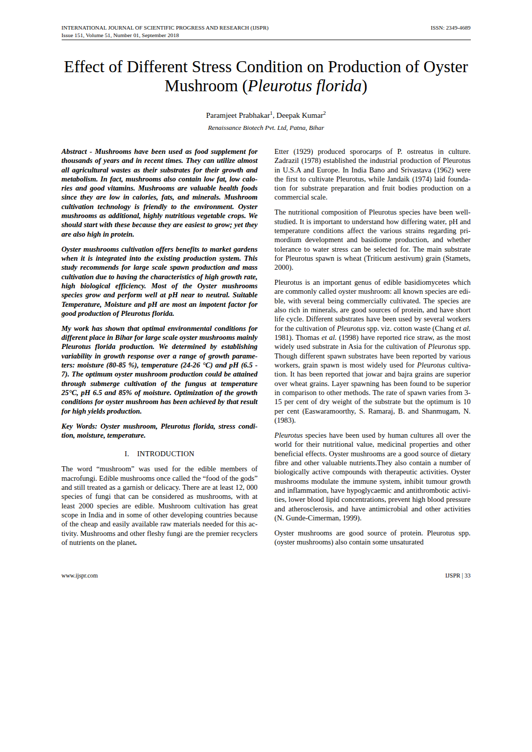INTERNATIONAL JOURNAL OF SCIENTIFIC PROGRESS AND RESEARCH (IJSPR)
ISSN: 2349-4689
Issue 151, Volume 51, Number 01, September 2018
Effect of Different Stress Condition on Production of Oyster Mushroom (Pleurotus florida)
Paramjeet Prabhakar1, Deepak Kumar2
Renaissance Biotech Pvt. Ltd, Patna, Bihar
Abstract - Mushrooms have been used as food supplement for thousands of years and in recent times. They can utilize almost all agricultural wastes as their substrates for their growth and metabolism. In fact, mushrooms also contain low fat, low calories and good vitamins. Mushrooms are valuable health foods since they are low in calories, fats, and minerals. Mushroom cultivation technology is friendly to the environment. Oyster mushrooms as additional, highly nutritious vegetable crops. We should start with these because they are easiest to grow; yet they are also high in protein.
Oyster mushrooms cultivation offers benefits to market gardens when it is integrated into the existing production system. This study recommends for large scale spawn production and mass cultivation due to having the characteristics of high growth rate, high biological efficiency. Most of the Oyster mushrooms species grow and perform well at pH near to neutral. Suitable Temperature, Moisture and pH are most an impotent factor for good production of Pleurotus florida.
My work has shown that optimal environmental conditions for different place in Bihar for large scale oyster mushrooms mainly Pleurotus florida production. We determined by establishing variability in growth response over a range of growth parameters: moisture (80-85 %), temperature (24-26 °C) and pH (6.5 - 7). The optimum oyster mushroom production could be attained through submerge cultivation of the fungus at temperature 25°C, pH 6.5 and 85% of moisture. Optimization of the growth conditions for oyster mushroom has been achieved by that result for high yields production.
Key Words: Oyster mushroom, Pleurotus florida, stress condition, moisture, temperature.
I. Introduction
The word “mushroom” was used for the edible members of macrofungi. Edible mushrooms once called the “food of the gods” and still treated as a garnish or delicacy. There are at least 12, 000 species of fungi that can be considered as mushrooms, with at least 2000 species are edible. Mushroom cultivation has great scope in India and in some of other developing countries because of the cheap and easily available raw materials needed for this activity. Mushrooms and other fleshy fungi are the premier recyclers of nutrients on the planet.
Etter (1929) produced sporocarps of P. ostreatus in culture. Zadrazil (1978) established the industrial production of Pleurotus in U.S.A and Europe. In India Bano and Srivastava (1962) were the first to cultivate Pleurotus, while Jandaik (1974) laid foundation for substrate preparation and fruit bodies production on a commercial scale.
The nutritional composition of Pleurotus species have been well-studied. It is important to understand how differing water, pH and temperature conditions affect the various strains regarding primordium development and basidiome production, and whether tolerance to water stress can be selected for. The main substrate for Pleurotus spawn is wheat (Triticum aestivum) grain (Stamets, 2000).
Pleurotus is an important genus of edible basidiomycetes which are commonly called oyster mushroom: all known species are edible, with several being commercially cultivated. The species are also rich in minerals, are good sources of protein, and have short life cycle. Different substrates have been used by several workers for the cultivation of Pleurotus spp. viz. cotton waste (Chang et al. 1981). Thomas et al. (1998) have reported rice straw, as the most widely used substrate in Asia for the cultivation of Pleurotus spp. Though different spawn substrates have been reported by various workers, grain spawn is most widely used for Pleurotus cultivation. It has been reported that jowar and bajra grains are superior over wheat grains. Layer spawning has been found to be superior in comparison to other methods. The rate of spawn varies from 3-15 per cent of dry weight of the substrate but the optimum is 10 per cent (Easwaramoorthy, S. Ramaraj, B. and Shanmugam, N. (1983).
Pleurotus species have been used by human cultures all over the world for their nutritional value, medicinal properties and other beneficial effects. Oyster mushrooms are a good source of dietary fibre and other valuable nutrients.They also contain a number of biologically active compounds with therapeutic activities. Oyster mushrooms modulate the immune system, inhibit tumour growth and inflammation, have hypoglycaemic and antithrombotic activities, lower blood lipid concentrations, prevent high blood pressure and atherosclerosis, and have antimicrobial and other activities (N. Gunde-Cimerman, 1999).
Oyster mushrooms are good source of protein. Pleurotus spp. (oyster mushrooms) also contain some unsaturated
www.ijspr.com
IJSPR | 33